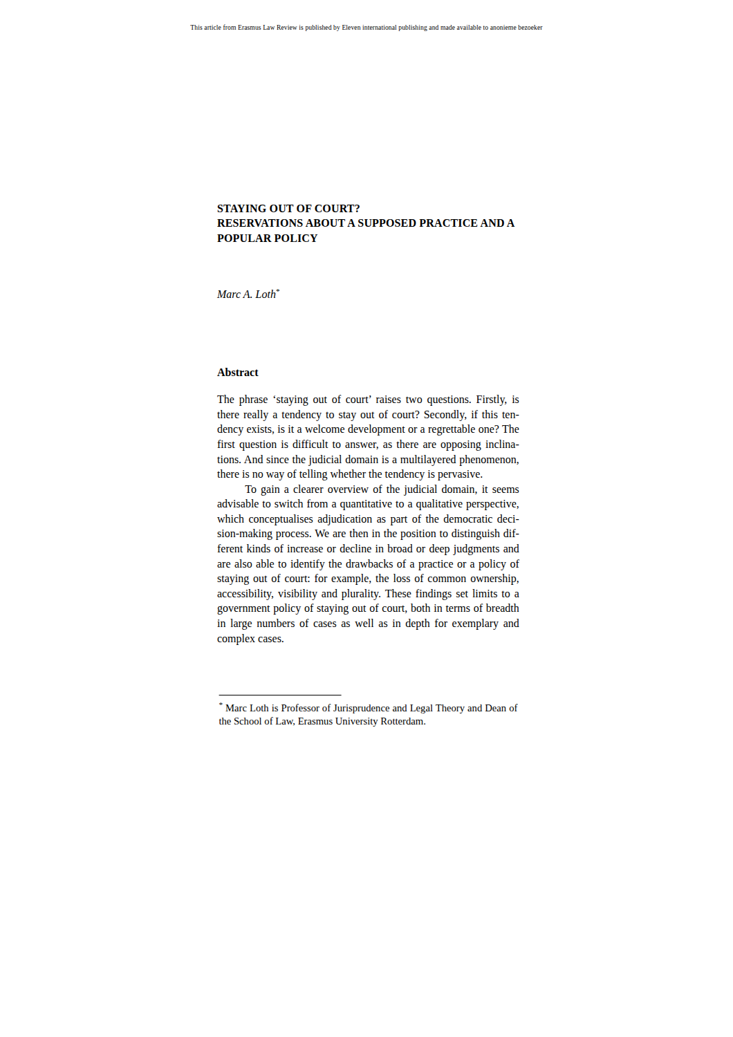This article from Erasmus Law Review is published by Eleven international publishing and made available to anonieme bezoeker
Staying out of court?
Reservations about a supposed practice and a popular policy
Marc A. Loth*
Abstract
The phrase ‘staying out of court’ raises two questions. Firstly, is there really a tendency to stay out of court? Secondly, if this tendency exists, is it a welcome development or a regrettable one? The first question is difficult to answer, as there are opposing inclinations. And since the judicial domain is a multilayered phenomenon, there is no way of telling whether the tendency is pervasive.
To gain a clearer overview of the judicial domain, it seems advisable to switch from a quantitative to a qualitative perspective, which conceptualises adjudication as part of the democratic decision-making process. We are then in the position to distinguish different kinds of increase or decline in broad or deep judgments and are also able to identify the drawbacks of a practice or a policy of staying out of court: for example, the loss of common ownership, accessibility, visibility and plurality. These findings set limits to a government policy of staying out of court, both in terms of breadth in large numbers of cases as well as in depth for exemplary and complex cases.
* Marc Loth is Professor of Jurisprudence and Legal Theory and Dean of the School of Law, Erasmus University Rotterdam.